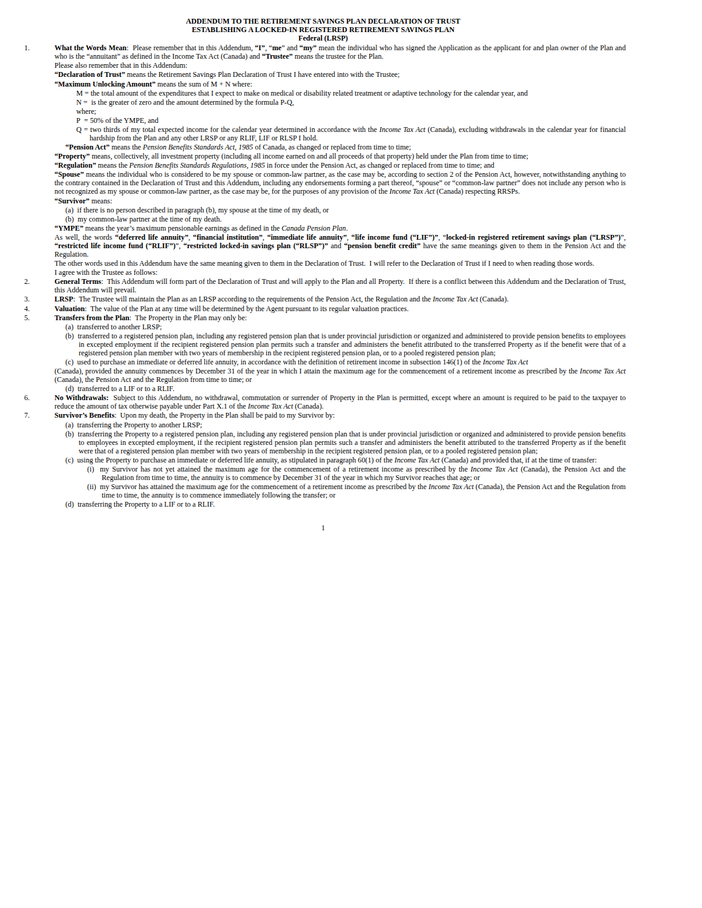ADDENDUM TO THE RETIREMENT SAVINGS PLAN DECLARATION OF TRUST ESTABLISHING A LOCKED-IN REGISTERED RETIREMENT SAVINGS PLAN Federal (LRSP)
What the Words Mean: Please remember that in this Addendum, “I”, “me” and “my” mean the individual who has signed the Application as the applicant for and plan owner of the Plan and who is the “annuitant” as defined in the Income Tax Act (Canada) and “Trustee” means the trustee for the Plan.
Please also remember that in this Addendum:
“Declaration of Trust” means the Retirement Savings Plan Declaration of Trust I have entered into with the Trustee;
“Maximum Unlocking Amount” means the sum of M + N where:
M = the total amount of the expenditures that I expect to make on medical or disability related treatment or adaptive technology for the calendar year, and
N = is the greater of zero and the amount determined by the formula P-Q,
where;
P = 50% of the YMPE, and
Q = two thirds of my total expected income for the calendar year determined in accordance with the Income Tax Act (Canada), excluding withdrawals in the calendar year for financial hardship from the Plan and any other LRSP or any RLIF, LIF or RLSP I hold.
“Pension Act” means the Pension Benefits Standards Act, 1985 of Canada, as changed or replaced from time to time;
“Property” means, collectively, all investment property (including all income earned on and all proceeds of that property) held under the Plan from time to time;
“Regulation” means the Pension Benefits Standards Regulations, 1985 in force under the Pension Act, as changed or replaced from time to time; and
“Spouse” means the individual who is considered to be my spouse or common-law partner, as the case may be, according to section 2 of the Pension Act, however, notwithstanding anything to the contrary contained in the Declaration of Trust and this Addendum, including any endorsements forming a part thereof, “spouse” or “common-law partner” does not include any person who is not recognized as my spouse or common-law partner, as the case may be, for the purposes of any provision of the Income Tax Act (Canada) respecting RRSPs.
“Survivor” means:
(a) if there is no person described in paragraph (b), my spouse at the time of my death, or
(b) my common-law partner at the time of my death.
“YMPE” means the year’s maximum pensionable earnings as defined in the Canada Pension Plan.
As well, the words “deferred life annuity”, “financial institution”, “immediate life annuity”, “life income fund (“LIF”)”, “locked-in registered retirement savings plan (“LRSP”)”, “restricted life income fund (“RLIF”)”, “restricted locked-in savings plan (“RLSP”)” and “pension benefit credit” have the same meanings given to them in the Pension Act and the Regulation.
The other words used in this Addendum have the same meaning given to them in the Declaration of Trust. I will refer to the Declaration of Trust if I need to when reading those words.
I agree with the Trustee as follows:
General Terms: This Addendum will form part of the Declaration of Trust and will apply to the Plan and all Property. If there is a conflict between this Addendum and the Declaration of Trust, this Addendum will prevail.
LRSP: The Trustee will maintain the Plan as an LRSP according to the requirements of the Pension Act, the Regulation and the Income Tax Act (Canada).
Valuation: The value of the Plan at any time will be determined by the Agent pursuant to its regular valuation practices.
Transfers from the Plan: The Property in the Plan may only be:
(a) transferred to another LRSP;
(b) transferred to a registered pension plan, including any registered pension plan that is under provincial jurisdiction or organized and administered to provide pension benefits to employees in excepted employment if the recipient registered pension plan permits such a transfer and administers the benefit attributed to the transferred Property as if the benefit were that of a registered pension plan member with two years of membership in the recipient registered pension plan, or to a pooled registered pension plan;
(c) used to purchase an immediate or deferred life annuity, in accordance with the definition of retirement income in subsection 146(1) of the Income Tax Act
(Canada), provided the annuity commences by December 31 of the year in which I attain the maximum age for the commencement of a retirement income as prescribed by the Income Tax Act (Canada), the Pension Act and the Regulation from time to time; or
(d) transferred to a LIF or to a RLIF.
No Withdrawals: Subject to this Addendum, no withdrawal, commutation or surrender of Property in the Plan is permitted, except where an amount is required to be paid to the taxpayer to reduce the amount of tax otherwise payable under Part X.1 of the Income Tax Act (Canada).
Survivor’s Benefits: Upon my death, the Property in the Plan shall be paid to my Survivor by:
(a) transferring the Property to another LRSP;
(b) transferring the Property to a registered pension plan, including any registered pension plan that is under provincial jurisdiction or organized and administered to provide pension benefits to employees in excepted employment, if the recipient registered pension plan permits such a transfer and administers the benefit attributed to the transferred Property as if the benefit were that of a registered pension plan member with two years of membership in the recipient registered pension plan, or to a pooled registered pension plan;
(c) using the Property to purchase an immediate or deferred life annuity, as stipulated in paragraph 60(1) of the Income Tax Act (Canada) and provided that, if at the time of transfer:
(i) my Survivor has not yet attained the maximum age for the commencement of a retirement income as prescribed by the Income Tax Act (Canada), the Pension Act and the Regulation from time to time, the annuity is to commence by December 31 of the year in which my Survivor reaches that age; or
(ii) my Survivor has attained the maximum age for the commencement of a retirement income as prescribed by the Income Tax Act (Canada), the Pension Act and the Regulation from time to time, the annuity is to commence immediately following the transfer; or
(d) transferring the Property to a LIF or to a RLIF.
1